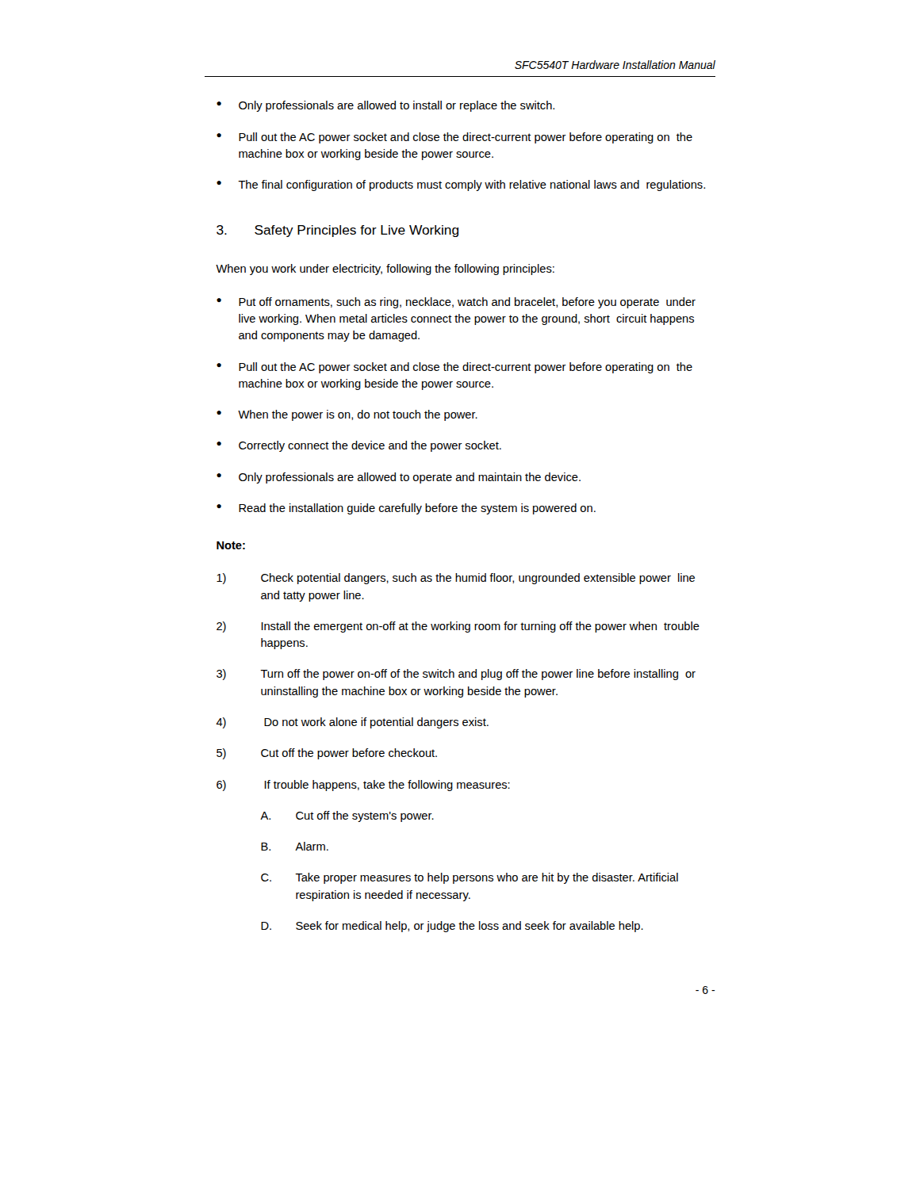SFC5540T Hardware Installation Manual
Only professionals are allowed to install or replace the switch.
Pull out the AC power socket and close the direct-current power before operating on the machine box or working beside the power source.
The final configuration of products must comply with relative national laws and regulations.
3. Safety Principles for Live Working
When you work under electricity, following the following principles:
Put off ornaments, such as ring, necklace, watch and bracelet, before you operate under live working. When metal articles connect the power to the ground, short circuit happens and components may be damaged.
Pull out the AC power socket and close the direct-current power before operating on the machine box or working beside the power source.
When the power is on, do not touch the power.
Correctly connect the device and the power socket.
Only professionals are allowed to operate and maintain the device.
Read the installation guide carefully before the system is powered on.
Note:
1) Check potential dangers, such as the humid floor, ungrounded extensible power line and tatty power line.
2) Install the emergent on-off at the working room for turning off the power when trouble happens.
3) Turn off the power on-off of the switch and plug off the power line before installing or uninstalling the machine box or working beside the power.
4) Do not work alone if potential dangers exist.
5) Cut off the power before checkout.
6) If trouble happens, take the following measures:
A. Cut off the system's power.
B. Alarm.
C. Take proper measures to help persons who are hit by the disaster. Artificial respiration is needed if necessary.
D. Seek for medical help, or judge the loss and seek for available help.
- 6 -